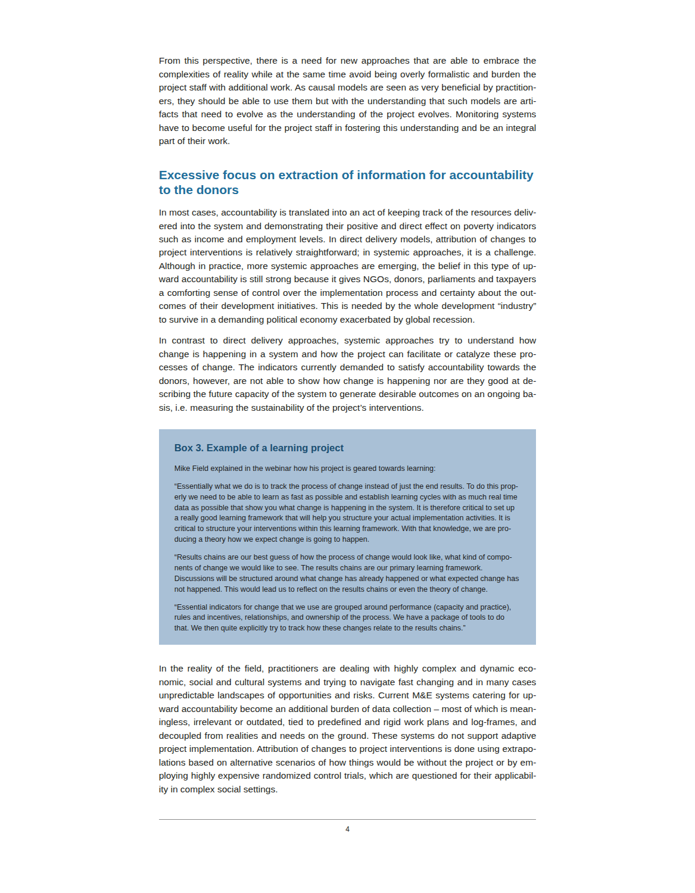From this perspective, there is a need for new approaches that are able to embrace the complexities of reality while at the same time avoid being overly formalistic and burden the project staff with additional work. As causal models are seen as very beneficial by practitioners, they should be able to use them but with the understanding that such models are artifacts that need to evolve as the understanding of the project evolves. Monitoring systems have to become useful for the project staff in fostering this understanding and be an integral part of their work.
Excessive focus on extraction of information for accountability to the donors
In most cases, accountability is translated into an act of keeping track of the resources delivered into the system and demonstrating their positive and direct effect on poverty indicators such as income and employment levels. In direct delivery models, attribution of changes to project interventions is relatively straightforward; in systemic approaches, it is a challenge. Although in practice, more systemic approaches are emerging, the belief in this type of upward accountability is still strong because it gives NGOs, donors, parliaments and taxpayers a comforting sense of control over the implementation process and certainty about the outcomes of their development initiatives. This is needed by the whole development “industry” to survive in a demanding political economy exacerbated by global recession.
In contrast to direct delivery approaches, systemic approaches try to understand how change is happening in a system and how the project can facilitate or catalyze these processes of change. The indicators currently demanded to satisfy accountability towards the donors, however, are not able to show how change is happening nor are they good at describing the future capacity of the system to generate desirable outcomes on an ongoing basis, i.e. measuring the sustainability of the project’s interventions.
Box 3. Example of a learning project
Mike Field explained in the webinar how his project is geared towards learning:
“Essentially what we do is to track the process of change instead of just the end results. To do this properly we need to be able to learn as fast as possible and establish learning cycles with as much real time data as possible that show you what change is happening in the system. It is therefore critical to set up a really good learning framework that will help you structure your actual implementation activities. It is critical to structure your interventions within this learning framework. With that knowledge, we are producing a theory how we expect change is going to happen.
“Results chains are our best guess of how the process of change would look like, what kind of components of change we would like to see. The results chains are our primary learning framework. Discussions will be structured around what change has already happened or what expected change has not happened. This would lead us to reflect on the results chains or even the theory of change.
“Essential indicators for change that we use are grouped around performance (capacity and practice), rules and incentives, relationships, and ownership of the process. We have a package of tools to do that. We then quite explicitly try to track how these changes relate to the results chains.”
In the reality of the field, practitioners are dealing with highly complex and dynamic economic, social and cultural systems and trying to navigate fast changing and in many cases unpredictable landscapes of opportunities and risks. Current M&E systems catering for upward accountability become an additional burden of data collection – most of which is meaningless, irrelevant or outdated, tied to predefined and rigid work plans and log-frames, and decoupled from realities and needs on the ground. These systems do not support adaptive project implementation. Attribution of changes to project interventions is done using extrapolations based on alternative scenarios of how things would be without the project or by employing highly expensive randomized control trials, which are questioned for their applicability in complex social settings.
4